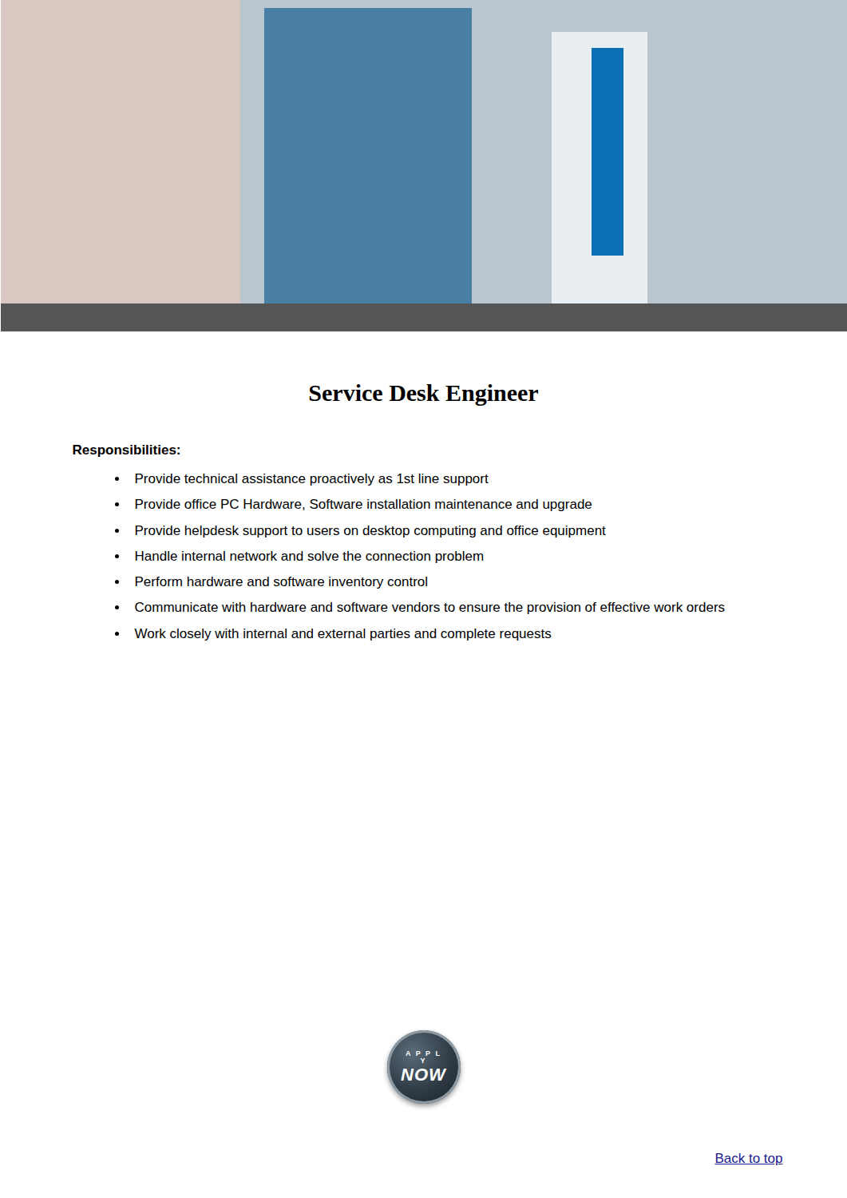Service Desk Engineer
Responsibilities:
Provide technical assistance proactively as 1st line support
Provide office PC Hardware, Software installation maintenance and upgrade
Provide helpdesk support to users on desktop computing and office equipment
Handle internal network and solve the connection problem
Perform hardware and software inventory control
Communicate with hardware and software vendors to ensure the provision of effective work orders
Work closely with internal and external parties and complete requests
A P P L Y NOW
Back to top